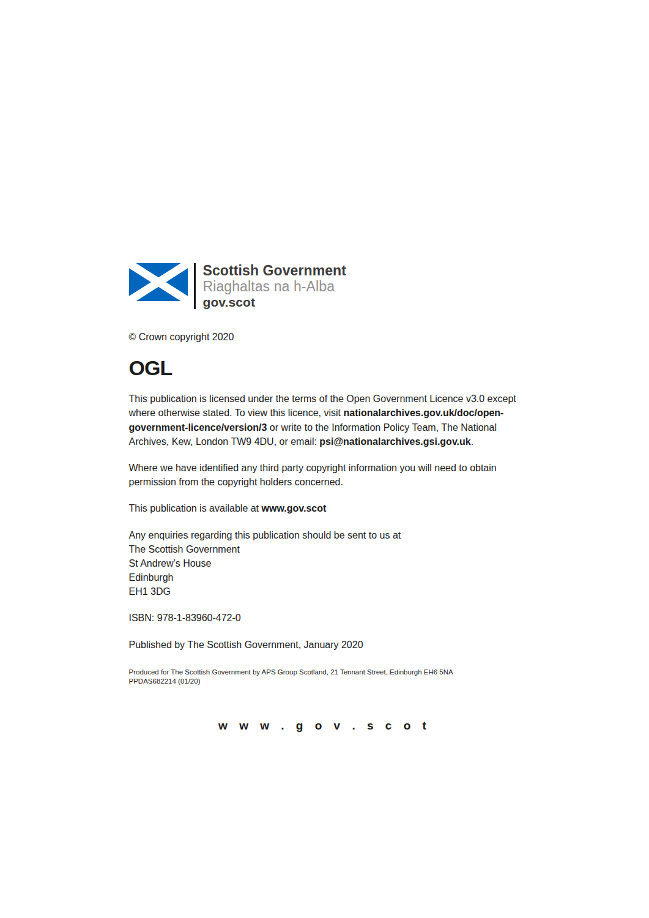Scottish Government Riaghaltas na h-Alba gov.scot
© Crown copyright 2020
OGL
This publication is licensed under the terms of the Open Government Licence v3.0 except where otherwise stated. To view this licence, visit nationalarchives.gov.uk/doc/open-government-licence/version/3 or write to the Information Policy Team, The National Archives, Kew, London TW9 4DU, or email: psi@nationalarchives.gsi.gov.uk.
Where we have identified any third party copyright information you will need to obtain permission from the copyright holders concerned.
This publication is available at www.gov.scot
Any enquiries regarding this publication should be sent to us at The Scottish Government St Andrew’s House Edinburgh EH1 3DG
ISBN: 978-1-83960-472-0
Published by The Scottish Government, January 2020
Produced for The Scottish Government by APS Group Scotland, 21 Tennant Street, Edinburgh EH6 5NA
PPDAS682214 (01/20)
w w w . g o v . s c o t